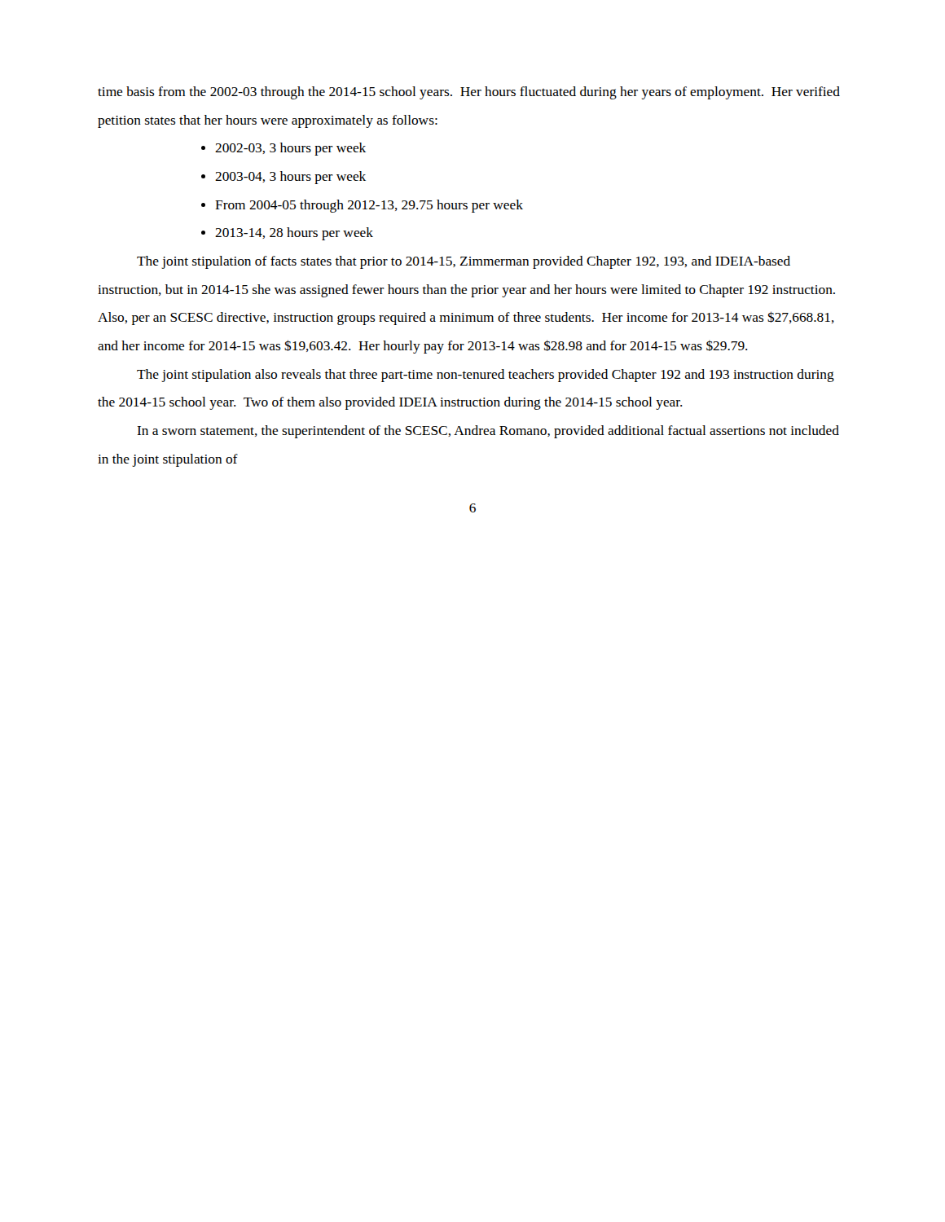time basis from the 2002-03 through the 2014-15 school years. Her hours fluctuated during her years of employment. Her verified petition states that her hours were approximately as follows:
2002-03, 3 hours per week
2003-04, 3 hours per week
From 2004-05 through 2012-13, 29.75 hours per week
2013-14, 28 hours per week
The joint stipulation of facts states that prior to 2014-15, Zimmerman provided Chapter 192, 193, and IDEIA-based instruction, but in 2014-15 she was assigned fewer hours than the prior year and her hours were limited to Chapter 192 instruction. Also, per an SCESC directive, instruction groups required a minimum of three students. Her income for 2013-14 was $27,668.81, and her income for 2014-15 was $19,603.42. Her hourly pay for 2013-14 was $28.98 and for 2014-15 was $29.79.
The joint stipulation also reveals that three part-time non-tenured teachers provided Chapter 192 and 193 instruction during the 2014-15 school year. Two of them also provided IDEIA instruction during the 2014-15 school year.
In a sworn statement, the superintendent of the SCESC, Andrea Romano, provided additional factual assertions not included in the joint stipulation of
6